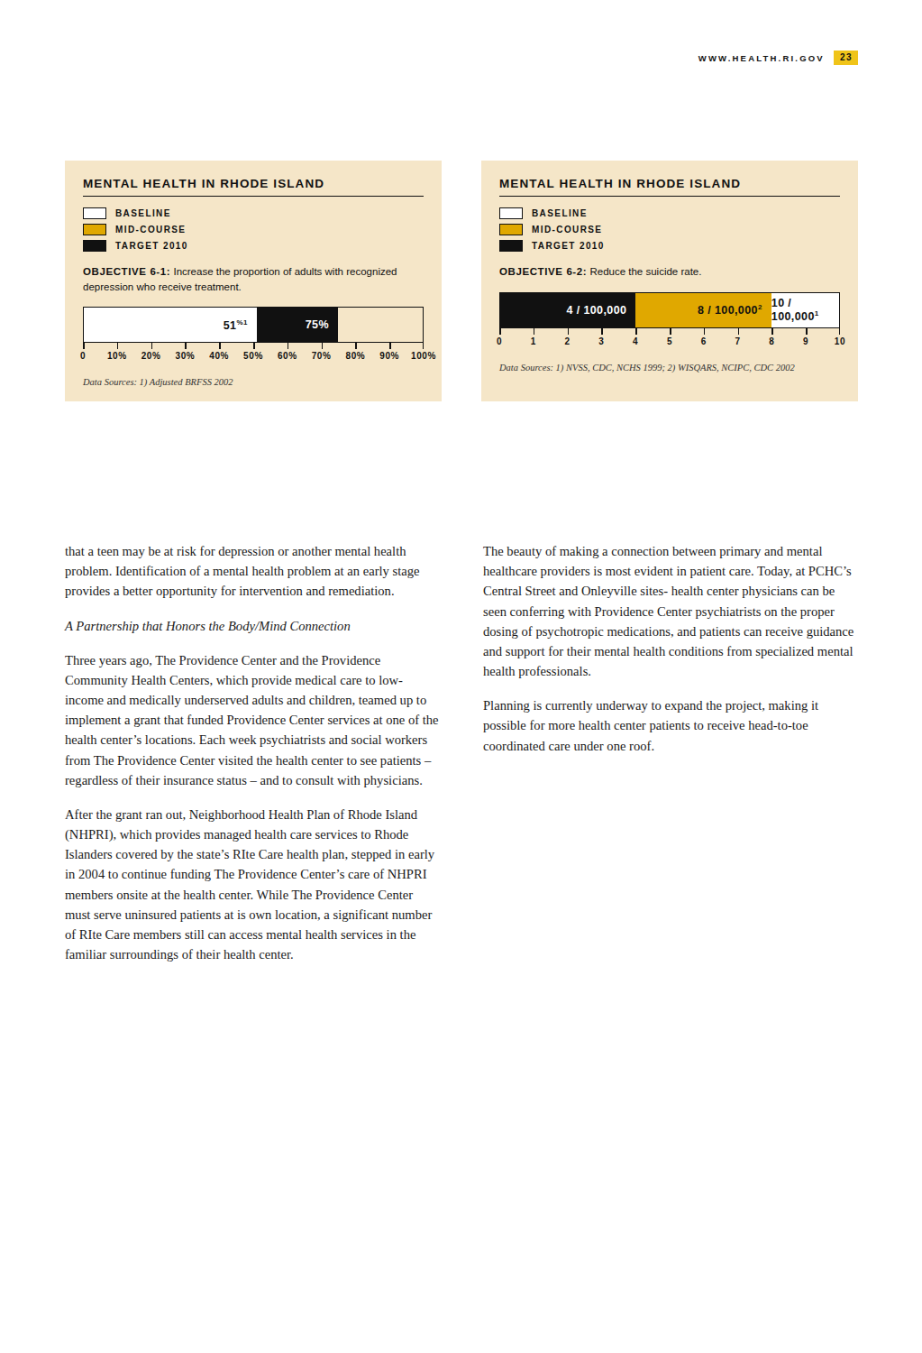WWW.HEALTH.RI.GOV
23
MENTAL HEALTH IN RHODE ISLAND
BASELINE
MID-COURSE
TARGET 2010
OBJECTIVE 6-1: Increase the proportion of adults with recognized depression who receive treatment.
51%1
75%
0 10% 20% 30% 40% 50% 60% 70% 80% 90% 100%
Data Sources: 1) Adjusted BRFSS 2002
MENTAL HEALTH IN RHODE ISLAND
BASELINE
MID-COURSE
TARGET 2010
OBJECTIVE 6-2: Reduce the suicide rate.
4 / 100,000
8 / 100,0002
10 / 100,0001
0 1 2 3 4 5 6 7 8 9 10
Data Sources: 1) NVSS, CDC, NCHS 1999; 2) WISQARS, NCIPC, CDC 2002
that a teen may be at risk for depression or another mental health problem. Identification of a mental health problem at an early stage provides a better opportunity for intervention and remediation.
A Partnership that Honors the Body/Mind Connection
Three years ago, The Providence Center and the Providence Community Health Centers, which provide medical care to low-income and medically underserved adults and children, teamed up to implement a grant that funded Providence Center services at one of the health center’s locations. Each week psychiatrists and social workers from The Providence Center visited the health center to see patients – regardless of their insurance status – and to consult with physicians.
After the grant ran out, Neighborhood Health Plan of Rhode Island (NHPRI), which provides managed health care services to Rhode Islanders covered by the state’s RIte Care health plan, stepped in early in 2004 to continue funding The Providence Center’s care of NHPRI members onsite at the health center. While The Providence Center must serve uninsured patients at is own location, a significant number of RIte Care members still can access mental health services in the familiar surroundings of their health center.
The beauty of making a connection between primary and mental healthcare providers is most evident in patient care. Today, at PCHC’s Central Street and Onleyville sites- health center physicians can be seen conferring with Providence Center psychiatrists on the proper dosing of psychotropic medications, and patients can receive guidance and support for their mental health conditions from specialized mental health professionals.
Planning is currently underway to expand the project, making it possible for more health center patients to receive head-to-toe coordinated care under one roof.